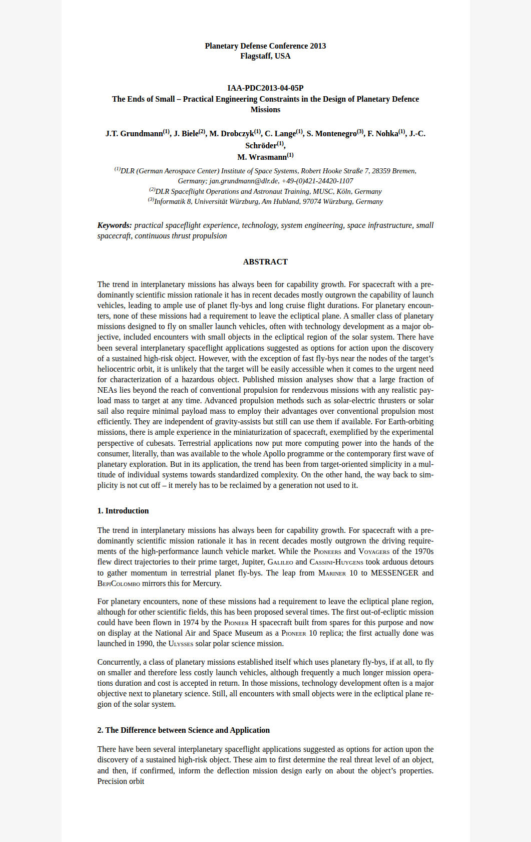Planetary Defense Conference 2013 Flagstaff, USA
IAA-PDC2013-04-05P
The Ends of Small – Practical Engineering Constraints in the Design of Planetary Defence Missions
J.T. Grundmann(1), J. Biele(2), M. Drobczyk(1), C. Lange(1), S. Montenegro(3), F. Nohka(1), J.-C. Schröder(1), M. Wrasmann(1)
(1)DLR (German Aerospace Center) Institute of Space Systems, Robert Hooke Straße 7, 28359 Bremen,
Germany; jan.grundmann@dlr.de, +49-(0)421-24420-1107
(2)DLR Spaceflight Operations and Astronaut Training, MUSC, Köln, Germany
(3)Informatik 8, Universität Würzburg, Am Hubland, 97074 Würzburg, Germany
Keywords: practical spaceflight experience, technology, system engineering, space infrastructure, small spacecraft, continuous thrust propulsion
ABSTRACT
The trend in interplanetary missions has always been for capability growth. For spacecraft with a predominantly scientific mission rationale it has in recent decades mostly outgrown the capability of launch vehicles, leading to ample use of planet fly-bys and long cruise flight durations. For planetary encounters, none of these missions had a requirement to leave the ecliptical plane. A smaller class of planetary missions designed to fly on smaller launch vehicles, often with technology development as a major objective, included encounters with small objects in the ecliptical region of the solar system. There have been several interplanetary spaceflight applications suggested as options for action upon the discovery of a sustained high-risk object. However, with the exception of fast fly-bys near the nodes of the target’s heliocentric orbit, it is unlikely that the target will be easily accessible when it comes to the urgent need for characterization of a hazardous object. Published mission analyses show that a large fraction of NEAs lies beyond the reach of conventional propulsion for rendezvous missions with any realistic payload mass to target at any time. Advanced propulsion methods such as solar-electric thrusters or solar sail also require minimal payload mass to employ their advantages over conventional propulsion most efficiently. They are independent of gravity-assists but still can use them if available. For Earth-orbiting missions, there is ample experience in the miniaturization of spacecraft, exemplified by the experimental perspective of cubesats. Terrestrial applications now put more computing power into the hands of the consumer, literally, than was available to the whole Apollo programme or the contemporary first wave of planetary exploration. But in its application, the trend has been from target-oriented simplicity in a multitude of individual systems towards standardized complexity. On the other hand, the way back to simplicity is not cut off – it merely has to be reclaimed by a generation not used to it.
1. Introduction
The trend in interplanetary missions has always been for capability growth. For spacecraft with a predominantly scientific mission rationale it has in recent decades mostly outgrown the driving requirements of the high-performance launch vehicle market. While the Pioneers and Voyagers of the 1970s flew direct trajectories to their prime target, Jupiter, Galileo and Cassini-Huygens took arduous detours to gather momentum in terrestrial planet fly-bys. The leap from Mariner 10 to MESSENGER and BepiColombo mirrors this for Mercury.
For planetary encounters, none of these missions had a requirement to leave the ecliptical plane region, although for other scientific fields, this has been proposed several times. The first out-of-ecliptic mission could have been flown in 1974 by the Pioneer H spacecraft built from spares for this purpose and now on display at the National Air and Space Museum as a Pioneer 10 replica; the first actually done was launched in 1990, the Ulysses solar polar science mission.
Concurrently, a class of planetary missions established itself which uses planetary fly-bys, if at all, to fly on smaller and therefore less costly launch vehicles, although frequently a much longer mission operations duration and cost is accepted in return. In those missions, technology development often is a major objective next to planetary science. Still, all encounters with small objects were in the ecliptical plane region of the solar system.
2. The Difference between Science and Application
There have been several interplanetary spaceflight applications suggested as options for action upon the discovery of a sustained high-risk object. These aim to first determine the real threat level of an object, and then, if confirmed, inform the deflection mission design early on about the object’s properties. Precision orbit